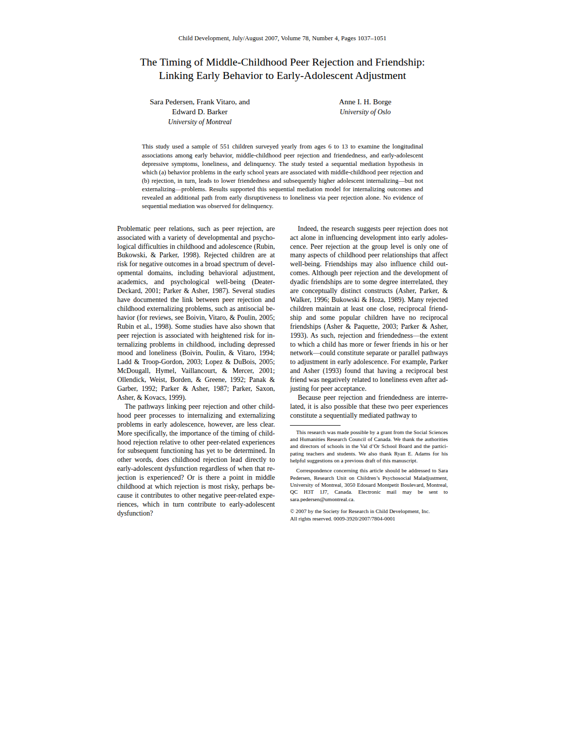Child Development, July/August 2007, Volume 78, Number 4, Pages 1037–1051
The Timing of Middle-Childhood Peer Rejection and Friendship: Linking Early Behavior to Early-Adolescent Adjustment
| Sara Pedersen, Frank Vitaro, and Edward D. Barker University of Montreal | Anne I. H. Borge University of Oslo |
This study used a sample of 551 children surveyed yearly from ages 6 to 13 to examine the longitudinal associations among early behavior, middle-childhood peer rejection and friendedness, and early-adolescent depressive symptoms, loneliness, and delinquency. The study tested a sequential mediation hypothesis in which (a) behavior problems in the early school years are associated with middle-childhood peer rejection and (b) rejection, in turn, leads to lower friendedness and subsequently higher adolescent internalizing—but not externalizing—problems. Results supported this sequential mediation model for internalizing outcomes and revealed an additional path from early disruptiveness to loneliness via peer rejection alone. No evidence of sequential mediation was observed for delinquency.
Problematic peer relations, such as peer rejection, are associated with a variety of developmental and psychological difficulties in childhood and adolescence (Rubin, Bukowski, & Parker, 1998). Rejected children are at risk for negative outcomes in a broad spectrum of developmental domains, including behavioral adjustment, academics, and psychological well-being (Deater-Deckard, 2001; Parker & Asher, 1987). Several studies have documented the link between peer rejection and childhood externalizing problems, such as antisocial behavior (for reviews, see Boivin, Vitaro, & Poulin, 2005; Rubin et al., 1998). Some studies have also shown that peer rejection is associated with heightened risk for internalizing problems in childhood, including depressed mood and loneliness (Boivin, Poulin, & Vitaro, 1994; Ladd & Troop-Gordon, 2003; Lopez & DuBois, 2005; McDougall, Hymel, Vaillancourt, & Mercer, 2001; Ollendick, Weist, Borden, & Greene, 1992; Panak & Garber, 1992; Parker & Asher, 1987; Parker, Saxon, Asher, & Kovacs, 1999).
The pathways linking peer rejection and other childhood peer processes to internalizing and externalizing problems in early adolescence, however, are less clear. More specifically, the importance of the timing of childhood rejection relative to other peer-related experiences for subsequent functioning has yet to be determined. In other words, does childhood rejection lead directly to early-adolescent dysfunction regardless of when that rejection is experienced? Or is there a point in middle childhood at which rejection is most risky, perhaps because it contributes to other negative peer-related experiences, which in turn contribute to early-adolescent dysfunction?
Indeed, the research suggests peer rejection does not act alone in influencing development into early adolescence. Peer rejection at the group level is only one of many aspects of childhood peer relationships that affect well-being. Friendships may also influence child outcomes. Although peer rejection and the development of dyadic friendships are to some degree interrelated, they are conceptually distinct constructs (Asher, Parker, & Walker, 1996; Bukowski & Hoza, 1989). Many rejected children maintain at least one close, reciprocal friendship and some popular children have no reciprocal friendships (Asher & Paquette, 2003; Parker & Asher, 1993). As such, rejection and friendedness—the extent to which a child has more or fewer friends in his or her network—could constitute separate or parallel pathways to adjustment in early adolescence. For example, Parker and Asher (1993) found that having a reciprocal best friend was negatively related to loneliness even after adjusting for peer acceptance.
Because peer rejection and friendedness are interrelated, it is also possible that these two peer experiences constitute a sequentially mediated pathway to
This research was made possible by a grant from the Social Sciences and Humanities Research Council of Canada. We thank the authorities and directors of schools in the Val d’Or School Board and the participating teachers and students. We also thank Ryan E. Adams for his helpful suggestions on a previous draft of this manuscript.
Correspondence concerning this article should be addressed to Sara Pedersen, Research Unit on Children’s Psychosocial Maladjustment, University of Montreal, 3050 Edouard Montpetit Boulevard, Montreal, QC H3T 1J7, Canada. Electronic mail may be sent to sara.pedersen@umontreal.ca.
© 2007 by the Society for Research in Child Development, Inc.
All rights reserved. 0009-3920/2007/7804-0001